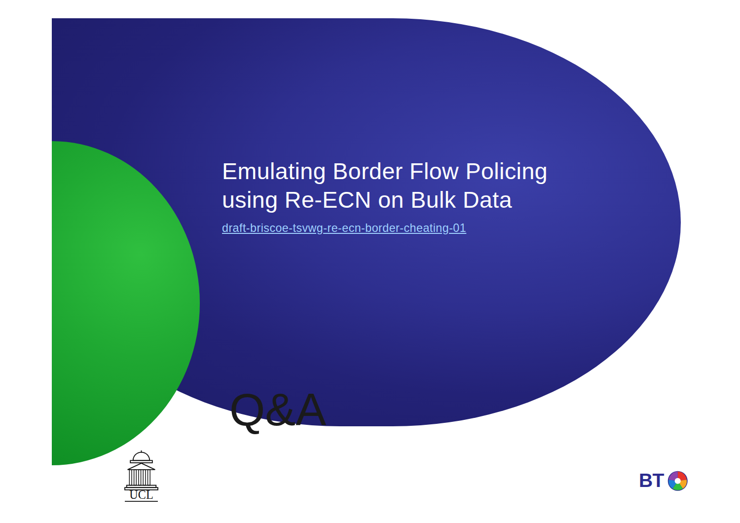Emulating Border Flow Policing using Re-ECN on Bulk Data draft-briscoe-tsvwg-re-ecn-border-cheating-01
Q&A
UCL
BT